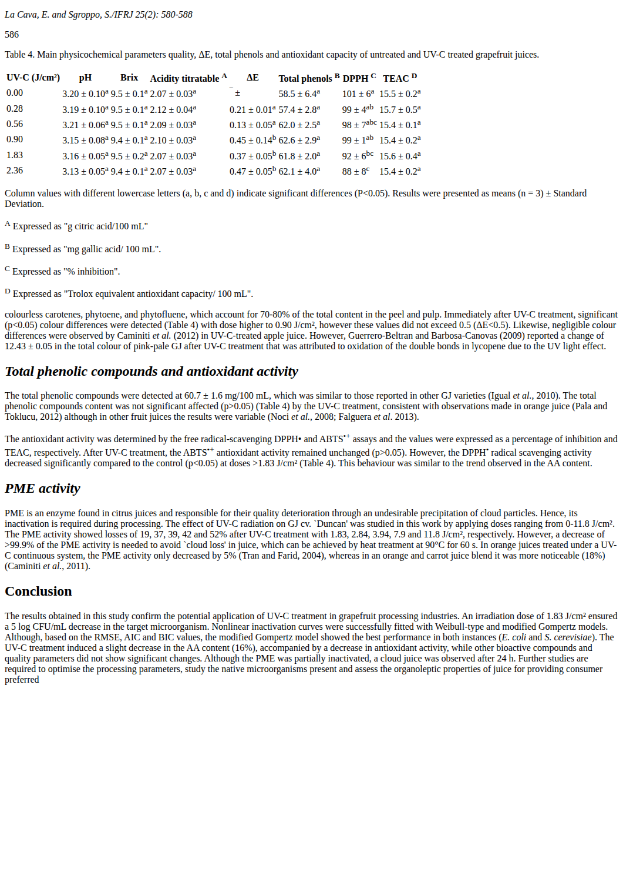La Cava, E. and Sgroppo, S./IFRJ 25(2): 580-588
586
Table 4. Main physicochemical parameters quality, ΔE, total phenols and antioxidant capacity of untreated and UV-C treated grapefruit juices.
| UV-C (J/cm²) | pH | Brix | Acidity titratable A | ΔE | Total phenols B | DPPH C | TEAC D |
| --- | --- | --- | --- | --- | --- | --- | --- |
| 0.00 | 3.20 ± 0.10 a | 9.5 ± 0.1 a | 2.07 ± 0.03 a | ‾ ± | 58.5 ± 6.4 a | 101 ± 6 a | 15.5 ± 0.2 a |
| 0.28 | 3.19 ± 0.10 a | 9.5 ± 0.1 a | 2.12 ± 0.04 a | 0.21 ± 0.01 a | 57.4 ± 2.8 a | 99 ± 4 ab | 15.7 ± 0.5 a |
| 0.56 | 3.21 ± 0.06 a | 9.5 ± 0.1 a | 2.09 ± 0.03 a | 0.13 ± 0.05 a | 62.0 ± 2.5 a | 98 ± 7 abc | 15.4 ± 0.1 a |
| 0.90 | 3.15 ± 0.08 a | 9.4 ± 0.1 a | 2.10 ± 0.03 a | 0.45 ± 0.14 b | 62.6 ± 2.9 a | 99 ± 1 ab | 15.4 ± 0.2 a |
| 1.83 | 3.16 ± 0.05 a | 9.5 ± 0.2 a | 2.07 ± 0.03 a | 0.37 ± 0.05 b | 61.8 ± 2.0 a | 92 ± 6 bc | 15.6 ± 0.4 a |
| 2.36 | 3.13 ± 0.05 a | 9.4 ± 0.1 a | 2.07 ± 0.03 a | 0.47 ± 0.05 b | 62.1 ± 4.0 a | 88 ± 8 c | 15.4 ± 0.2 a |
Column values with different lowercase letters (a, b, c and d) indicate significant differences (P<0.05). Results were presented as means (n = 3) ± Standard Deviation.
A Expressed as "g citric acid/100 mL"
B Expressed as "mg gallic acid/ 100 mL".
C Expressed as "% inhibition".
D Expressed as "Trolox equivalent antioxidant capacity/ 100 mL".
colourless carotenes, phytoene, and phytofluene, which account for 70-80% of the total content in the peel and pulp. Immediately after UV-C treatment, significant (p<0.05) colour differences were detected (Table 4) with dose higher to 0.90 J/cm², however these values did not exceed 0.5 (ΔE<0.5). Likewise, negligible colour differences were observed by Caminiti et al. (2012) in UV-C-treated apple juice. However, Guerrero-Beltran and Barbosa-Canovas (2009) reported a change of 12.43 ± 0.05 in the total colour of pink-pale GJ after UV-C treatment that was attributed to oxidation of the double bonds in lycopene due to the UV light effect.
Total phenolic compounds and antioxidant activity
The total phenolic compounds were detected at 60.7 ± 1.6 mg/100 mL, which was similar to those reported in other GJ varieties (Igual et al., 2010). The total phenolic compounds content was not significant affected (p>0.05) (Table 4) by the UV-C treatment, consistent with observations made in orange juice (Pala and Toklucu, 2012) although in other fruit juices the results were variable (Noci et al., 2008; Falguera et al. 2013).
The antioxidant activity was determined by the free radical-scavenging DPPH• and ABTS•+ assays and the values were expressed as a percentage of inhibition and TEAC, respectively. After UV-C treatment, the ABTS•+ antioxidant activity remained unchanged (p>0.05). However, the DPPH• radical scavenging activity decreased significantly compared to the control (p<0.05) at doses >1.83 J/cm² (Table 4). This behaviour was similar to the trend observed in the AA content.
PME activity
PME is an enzyme found in citrus juices and responsible for their quality deterioration through an undesirable precipitation of cloud particles. Hence, its inactivation is required during processing. The effect of UV-C radiation on GJ cv. `Duncan' was studied in this work by applying doses ranging from 0-11.8 J/cm². The PME activity showed losses of 19, 37, 39, 42 and 52% after UV-C treatment with 1.83, 2.84, 3.94, 7.9 and 11.8 J/cm², respectively. However, a decrease of >99.9% of the PME activity is needed to avoid `cloud loss' in juice, which can be achieved by heat treatment at 90°C for 60 s. In orange juices treated under a UV-C continuous system, the PME activity only decreased by 5% (Tran and Farid, 2004), whereas in an orange and carrot juice blend it was more noticeable (18%) (Caminiti et al., 2011).
Conclusion
The results obtained in this study confirm the potential application of UV-C treatment in grapefruit processing industries. An irradiation dose of 1.83 J/cm² ensured a 5 log CFU/mL decrease in the target microorganism. Nonlinear inactivation curves were successfully fitted with Weibull-type and modified Gompertz models. Although, based on the RMSE, AIC and BIC values, the modified Gompertz model showed the best performance in both instances (E. coli and S. cerevisiae). The UV-C treatment induced a slight decrease in the AA content (16%), accompanied by a decrease in antioxidant activity, while other bioactive compounds and quality parameters did not show significant changes. Although the PME was partially inactivated, a cloud juice was observed after 24 h. Further studies are required to optimise the processing parameters, study the native microorganisms present and assess the organoleptic properties of juice for providing consumer preferred